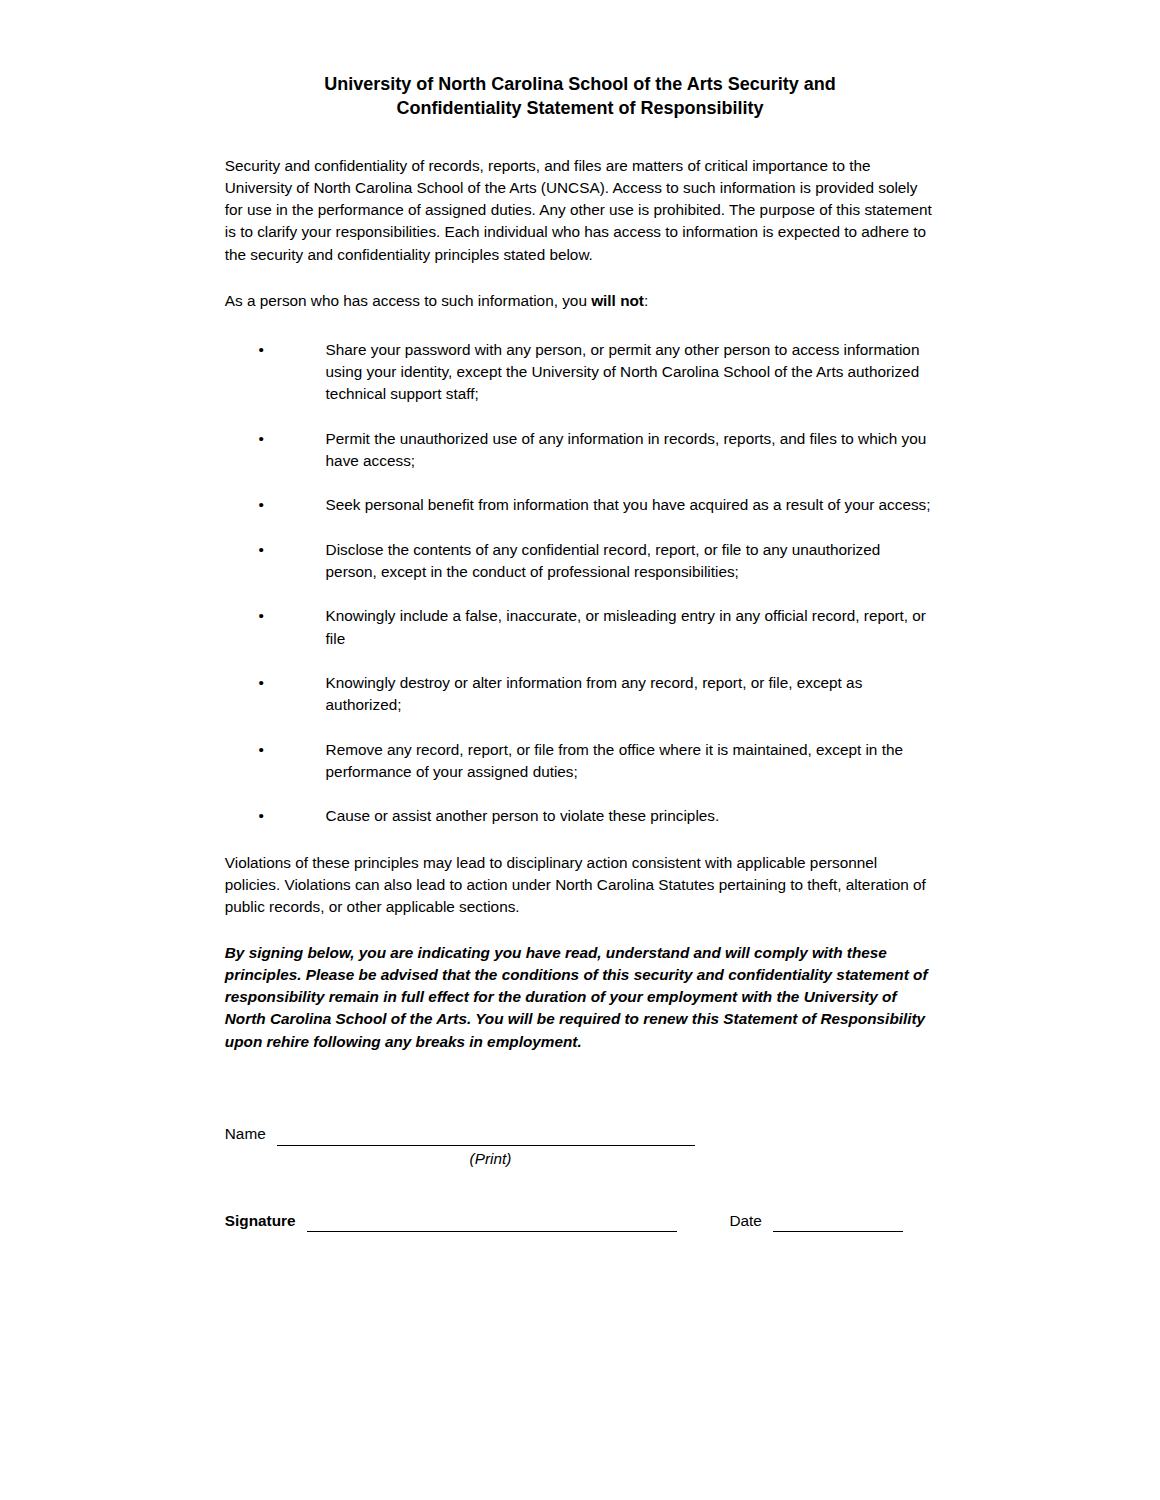University of North Carolina School of the Arts Security and
Confidentiality Statement of Responsibility
Security and confidentiality of records, reports, and files are matters of critical importance to the University of North Carolina School of the Arts (UNCSA). Access to such information is provided solely for use in the performance of assigned duties. Any other use is prohibited. The purpose of this statement is to clarify your responsibilities. Each individual who has access to information is expected to adhere to the security and confidentiality principles stated below.
As a person who has access to such information, you will not:
Share your password with any person, or permit any other person to access information using your identity, except the University of North Carolina School of the Arts authorized technical support staff;
Permit the unauthorized use of any information in records, reports, and files to which you have access;
Seek personal benefit from information that you have acquired as a result of your access;
Disclose the contents of any confidential record, report, or file to any unauthorized person, except in the conduct of professional responsibilities;
Knowingly include a false, inaccurate, or misleading entry in any official record, report, or file
Knowingly destroy or alter information from any record, report, or file, except as authorized;
Remove any record, report, or file from the office where it is maintained, except in the performance of your assigned duties;
Cause or assist another person to violate these principles.
Violations of these principles may lead to disciplinary action consistent with applicable personnel policies. Violations can also lead to action under North Carolina Statutes pertaining to theft, alteration of public records, or other applicable sections.
By signing below, you are indicating you have read, understand and will comply with these principles. Please be advised that the conditions of this security and confidentiality statement of responsibility remain in full effect for the duration of your employment with the University of North Carolina School of the Arts. You will be required to renew this Statement of Responsibility upon rehire following any breaks in employment.
Name
(Print)
Signature Date